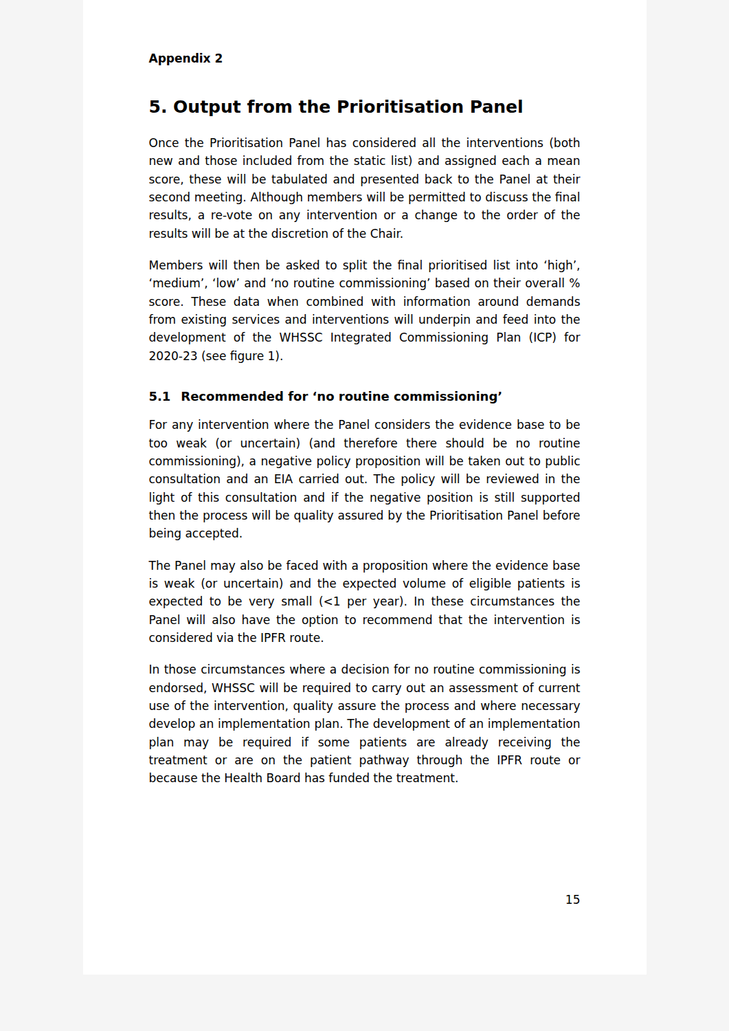Appendix 2
5. Output from the Prioritisation Panel
Once the Prioritisation Panel has considered all the interventions (both new and those included from the static list) and assigned each a mean score, these will be tabulated and presented back to the Panel at their second meeting. Although members will be permitted to discuss the final results, a re-vote on any intervention or a change to the order of the results will be at the discretion of the Chair.
Members will then be asked to split the final prioritised list into ‘high’, ‘medium’, ‘low’ and ‘no routine commissioning’ based on their overall % score. These data when combined with information around demands from existing services and interventions will underpin and feed into the development of the WHSSC Integrated Commissioning Plan (ICP) for 2020-23 (see figure 1).
5.1 Recommended for ‘no routine commissioning’
For any intervention where the Panel considers the evidence base to be too weak (or uncertain) (and therefore there should be no routine commissioning), a negative policy proposition will be taken out to public consultation and an EIA carried out. The policy will be reviewed in the light of this consultation and if the negative position is still supported then the process will be quality assured by the Prioritisation Panel before being accepted.
The Panel may also be faced with a proposition where the evidence base is weak (or uncertain) and the expected volume of eligible patients is expected to be very small (<1 per year). In these circumstances the Panel will also have the option to recommend that the intervention is considered via the IPFR route.
In those circumstances where a decision for no routine commissioning is endorsed, WHSSC will be required to carry out an assessment of current use of the intervention, quality assure the process and where necessary develop an implementation plan. The development of an implementation plan may be required if some patients are already receiving the treatment or are on the patient pathway through the IPFR route or because the Health Board has funded the treatment.
15